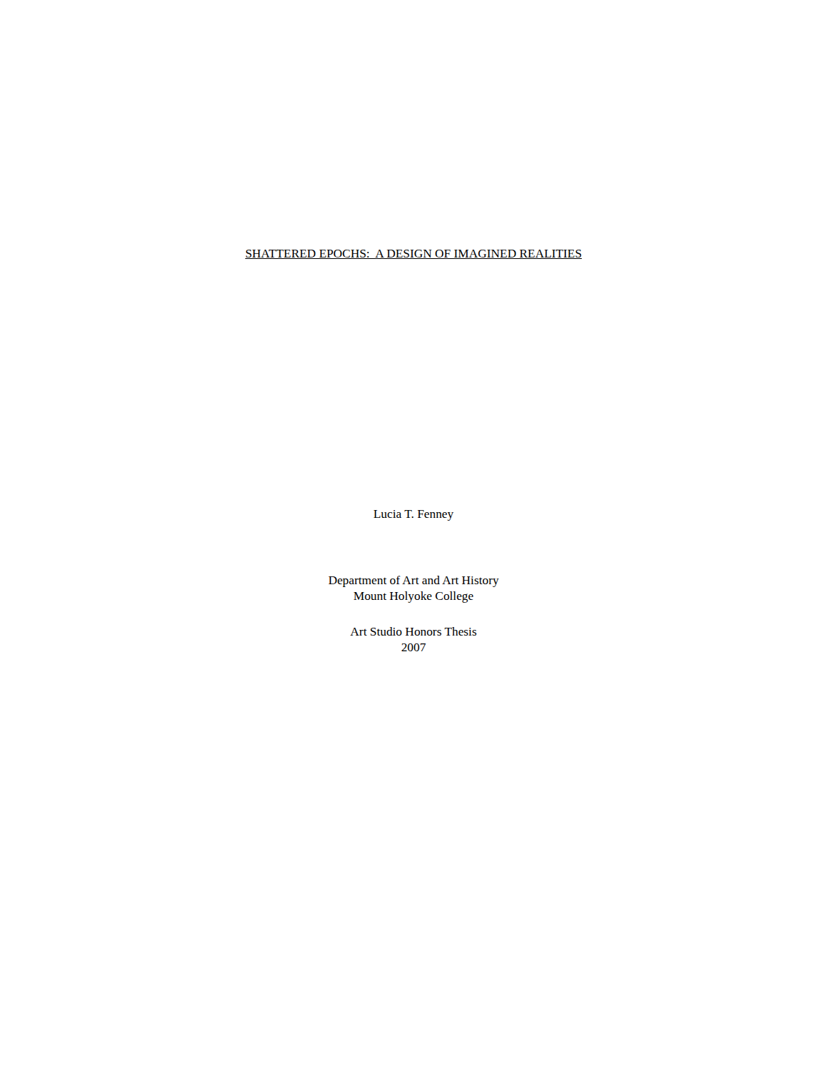SHATTERED EPOCHS: A DESIGN OF IMAGINED REALITIES
Lucia T. Fenney
Department of Art and Art History
Mount Holyoke College
Art Studio Honors Thesis
2007